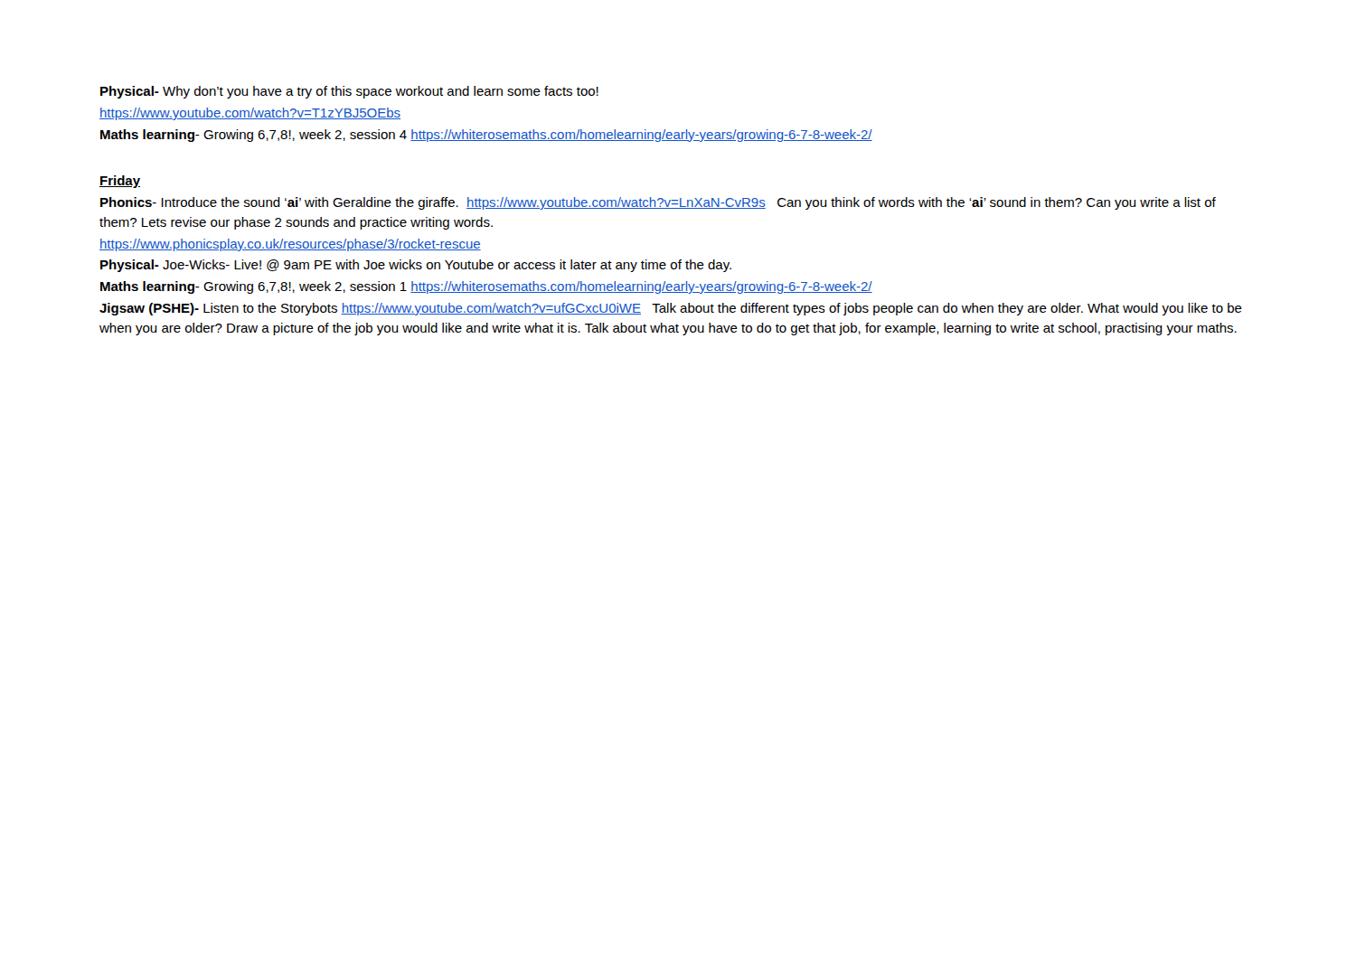Physical- Why don’t you have a try of this space workout and learn some facts too!
https://www.youtube.com/watch?v=T1zYBJ5OEbs
Maths learning- Growing 6,7,8!, week 2, session 4 https://whiterosemaths.com/homelearning/early-years/growing-6-7-8-week-2/
Friday
Phonics- Introduce the sound ‘ai’ with Geraldine the giraffe. https://www.youtube.com/watch?v=LnXaN-CvR9s Can you think of words with the ‘ai’ sound in them? Can you write a list of them? Lets revise our phase 2 sounds and practice writing words.
https://www.phonicsplay.co.uk/resources/phase/3/rocket-rescue
Physical- Joe-Wicks- Live! @ 9am PE with Joe wicks on Youtube or access it later at any time of the day.
Maths learning- Growing 6,7,8!, week 2, session 1 https://whiterosemaths.com/homelearning/early-years/growing-6-7-8-week-2/
Jigsaw (PSHE)- Listen to the Storybots https://www.youtube.com/watch?v=ufGCxcU0iWE Talk about the different types of jobs people can do when they are older. What would you like to be when you are older? Draw a picture of the job you would like and write what it is. Talk about what you have to do to get that job, for example, learning to write at school, practising your maths.